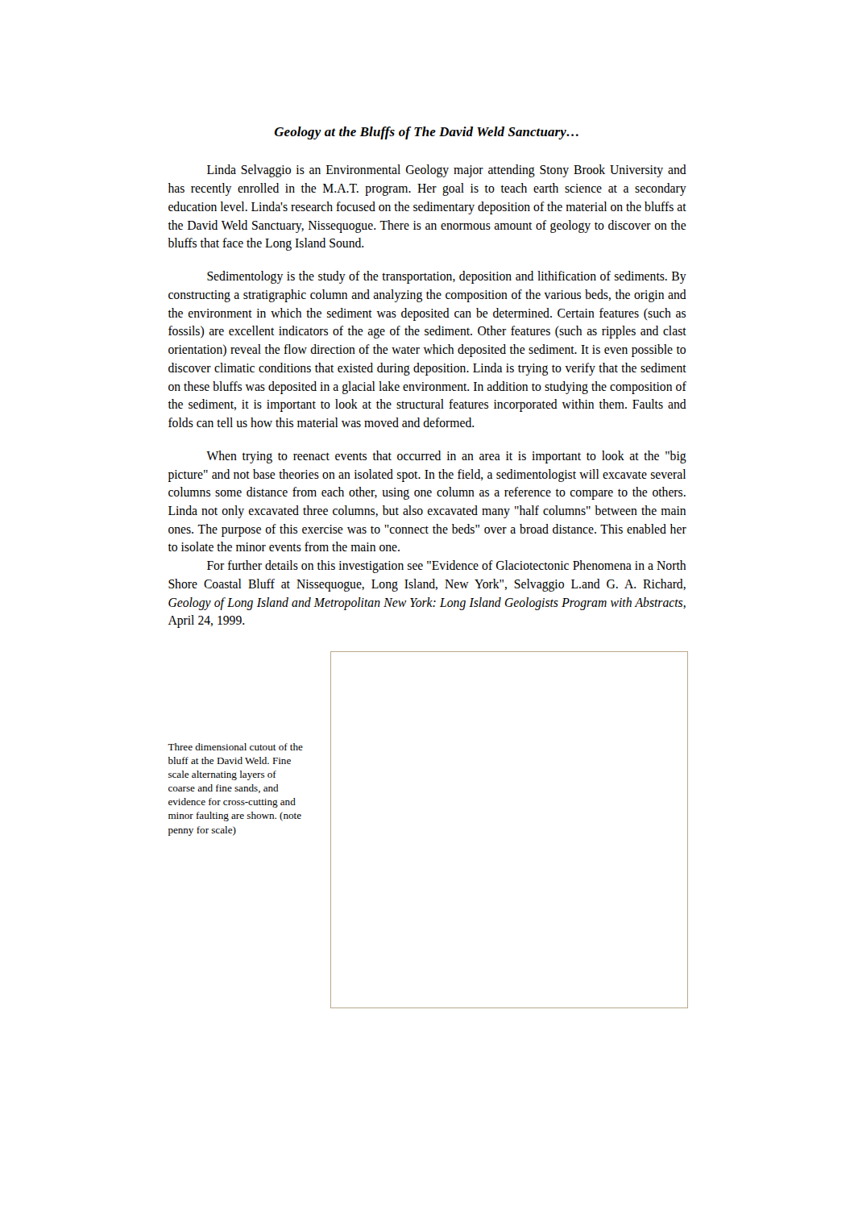Geology at the Bluffs of The David Weld Sanctuary…
Linda Selvaggio is an Environmental Geology major attending Stony Brook University and has recently enrolled in the M.A.T. program. Her goal is to teach earth science at a secondary education level. Linda's research focused on the sedimentary deposition of the material on the bluffs at the David Weld Sanctuary, Nissequogue. There is an enormous amount of geology to discover on the bluffs that face the Long Island Sound.
Sedimentology is the study of the transportation, deposition and lithification of sediments. By constructing a stratigraphic column and analyzing the composition of the various beds, the origin and the environment in which the sediment was deposited can be determined. Certain features (such as fossils) are excellent indicators of the age of the sediment. Other features (such as ripples and clast orientation) reveal the flow direction of the water which deposited the sediment. It is even possible to discover climatic conditions that existed during deposition. Linda is trying to verify that the sediment on these bluffs was deposited in a glacial lake environment. In addition to studying the composition of the sediment, it is important to look at the structural features incorporated within them. Faults and folds can tell us how this material was moved and deformed.
When trying to reenact events that occurred in an area it is important to look at the "big picture" and not base theories on an isolated spot. In the field, a sedimentologist will excavate several columns some distance from each other, using one column as a reference to compare to the others. Linda not only excavated three columns, but also excavated many "half columns" between the main ones. The purpose of this exercise was to "connect the beds" over a broad distance. This enabled her to isolate the minor events from the main one.
For further details on this investigation see "Evidence of Glaciotectonic Phenomena in a North Shore Coastal Bluff at Nissequogue, Long Island, New York", Selvaggio L.and G. A. Richard, Geology of Long Island and Metropolitan New York: Long Island Geologists Program with Abstracts, April 24, 1999.
Three dimensional cutout of the bluff at the David Weld. Fine scale alternating layers of coarse and fine sands, and evidence for cross-cutting and minor faulting are shown. (note penny for scale)